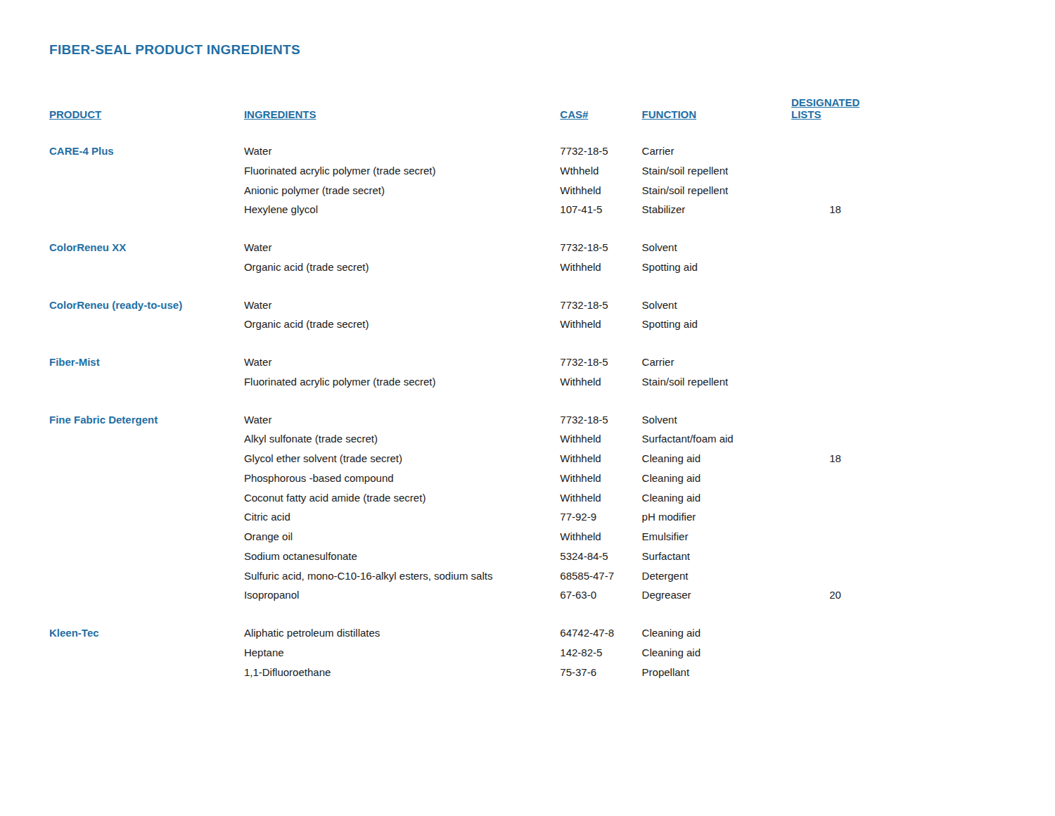FIBER-SEAL PRODUCT INGREDIENTS
| PRODUCT | INGREDIENTS | CAS# | FUNCTION | DESIGNATED LISTS |
| --- | --- | --- | --- | --- |
| CARE-4 Plus | Water | 7732-18-5 | Carrier | |
| | Fluorinated acrylic polymer (trade secret) | Wthheld | Stain/soil repellent | |
| | Anionic polymer (trade secret) | Withheld | Stain/soil repellent | |
| | Hexylene glycol | 107-41-5 | Stabilizer | 18 |
| ColorReneu XX | Water | 7732-18-5 | Solvent | |
| | Organic acid (trade secret) | Withheld | Spotting aid | |
| ColorReneu (ready-to-use) | Water | 7732-18-5 | Solvent | |
| | Organic acid (trade secret) | Withheld | Spotting aid | |
| Fiber-Mist | Water | 7732-18-5 | Carrier | |
| | Fluorinated acrylic polymer (trade secret) | Withheld | Stain/soil repellent | |
| Fine Fabric Detergent | Water | 7732-18-5 | Solvent | |
| | Alkyl sulfonate (trade secret) | Withheld | Surfactant/foam aid | |
| | Glycol ether solvent (trade secret) | Withheld | Cleaning aid | 18 |
| | Phosphorous -based compound | Withheld | Cleaning aid | |
| | Coconut fatty acid amide (trade secret) | Withheld | Cleaning aid | |
| | Citric acid | 77-92-9 | pH modifier | |
| | Orange oil | Withheld | Emulsifier | |
| | Sodium octanesulfonate | 5324-84-5 | Surfactant | |
| | Sulfuric acid, mono-C10-16-alkyl esters, sodium salts | 68585-47-7 | Detergent | |
| | Isopropanol | 67-63-0 | Degreaser | 20 |
| Kleen-Tec | Aliphatic petroleum distillates | 64742-47-8 | Cleaning aid | |
| | Heptane | 142-82-5 | Cleaning aid | |
| | 1,1-Difluoroethane | 75-37-6 | Propellant | |